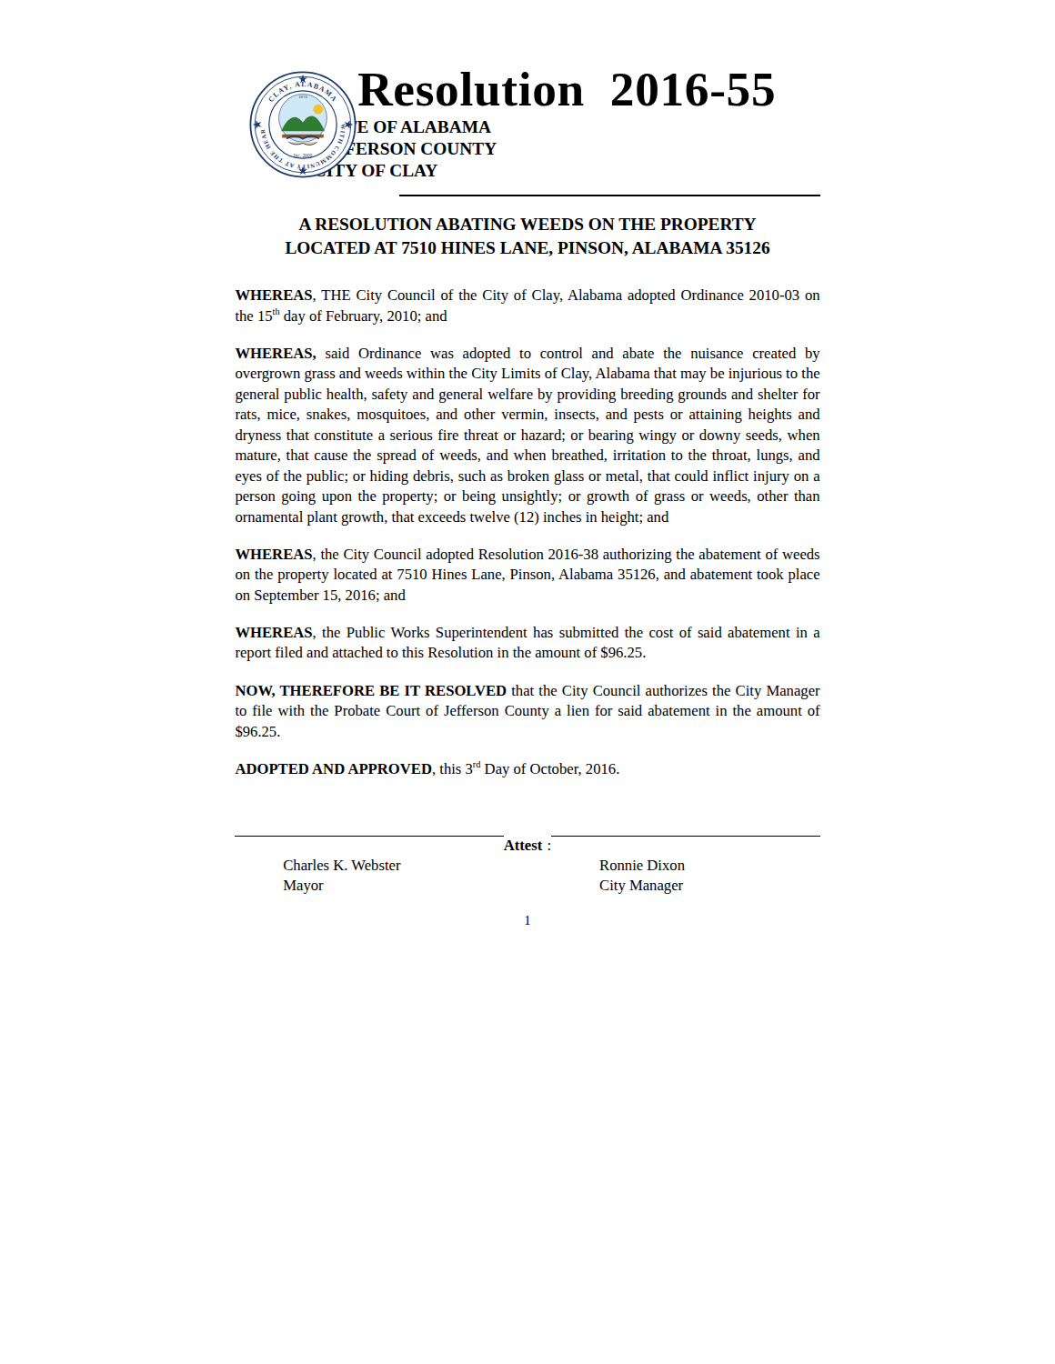CLAY, ALABAMA WITH COMMUNITY AT THE HEART Inc. 2000 1870
Resolution 2016-55
STATE OF ALABAMA
JEFFERSON COUNTY
CITY OF CLAY
A Resolution Abating Weeds on the Property
Located at 7510 Hines Lane, Pinson, Alabama 35126
WHEREAS, THE City Council of the City of Clay, Alabama adopted Ordinance 2010-03 on the 15th day of February, 2010; and
WHEREAS, said Ordinance was adopted to control and abate the nuisance created by overgrown grass and weeds within the City Limits of Clay, Alabama that may be injurious to the general public health, safety and general welfare by providing breeding grounds and shelter for rats, mice, snakes, mosquitoes, and other vermin, insects, and pests or attaining heights and dryness that constitute a serious fire threat or hazard; or bearing wingy or downy seeds, when mature, that cause the spread of weeds, and when breathed, irritation to the throat, lungs, and eyes of the public; or hiding debris, such as broken glass or metal, that could inflict injury on a person going upon the property; or being unsightly; or growth of grass or weeds, other than ornamental plant growth, that exceeds twelve (12) inches in height; and
WHEREAS, the City Council adopted Resolution 2016-38 authorizing the abatement of weeds on the property located at 7510 Hines Lane, Pinson, Alabama 35126, and abatement took place on September 15, 2016; and
WHEREAS, the Public Works Superintendent has submitted the cost of said abatement in a report filed and attached to this Resolution in the amount of $96.25.
NOW, THEREFORE BE IT RESOLVED that the City Council authorizes the City Manager to file with the Probate Court of Jefferson County a lien for said abatement in the amount of $96.25.
ADOPTED AND APPROVED, this 3rd Day of October, 2016.
| | Attest : | |
| Charles K. Webster Mayor | | Ronnie Dixon City Manager |
1